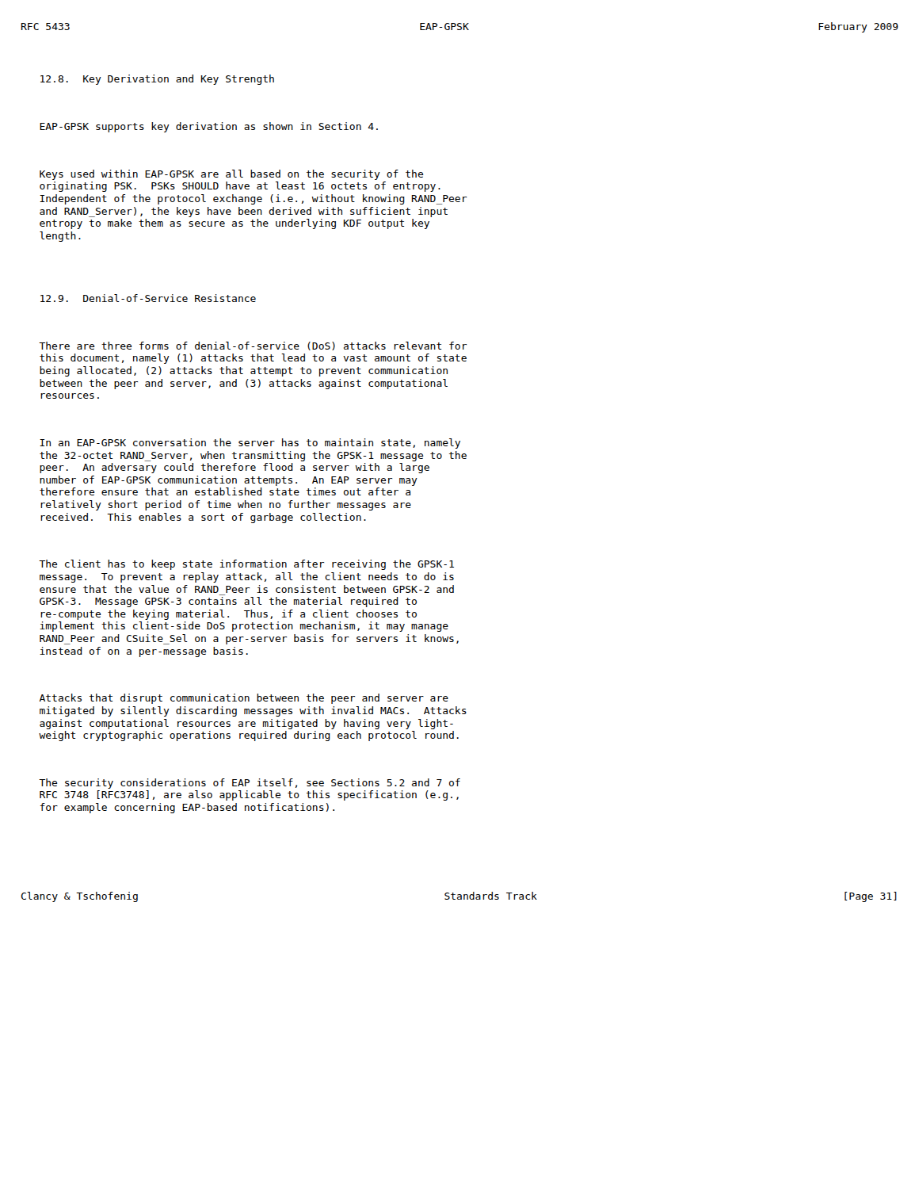RFC 5433 EAP-GPSK February 2009
12.8. Key Derivation and Key Strength
EAP-GPSK supports key derivation as shown in Section 4.
Keys used within EAP-GPSK are all based on the security of the originating PSK. PSKs SHOULD have at least 16 octets of entropy. Independent of the protocol exchange (i.e., without knowing RAND_Peer and RAND_Server), the keys have been derived with sufficient input entropy to make them as secure as the underlying KDF output key length.
12.9. Denial-of-Service Resistance
There are three forms of denial-of-service (DoS) attacks relevant for this document, namely (1) attacks that lead to a vast amount of state being allocated, (2) attacks that attempt to prevent communication between the peer and server, and (3) attacks against computational resources.
In an EAP-GPSK conversation the server has to maintain state, namely the 32-octet RAND_Server, when transmitting the GPSK-1 message to the peer. An adversary could therefore flood a server with a large number of EAP-GPSK communication attempts. An EAP server may therefore ensure that an established state times out after a relatively short period of time when no further messages are received. This enables a sort of garbage collection.
The client has to keep state information after receiving the GPSK-1 message. To prevent a replay attack, all the client needs to do is ensure that the value of RAND_Peer is consistent between GPSK-2 and GPSK-3. Message GPSK-3 contains all the material required to re-compute the keying material. Thus, if a client chooses to implement this client-side DoS protection mechanism, it may manage RAND_Peer and CSuite_Sel on a per-server basis for servers it knows, instead of on a per-message basis.
Attacks that disrupt communication between the peer and server are mitigated by silently discarding messages with invalid MACs. Attacks against computational resources are mitigated by having very light- weight cryptographic operations required during each protocol round.
The security considerations of EAP itself, see Sections 5.2 and 7 of RFC 3748 [RFC3748], are also applicable to this specification (e.g., for example concerning EAP-based notifications).
Clancy & Tschofenig Standards Track[Page 31]